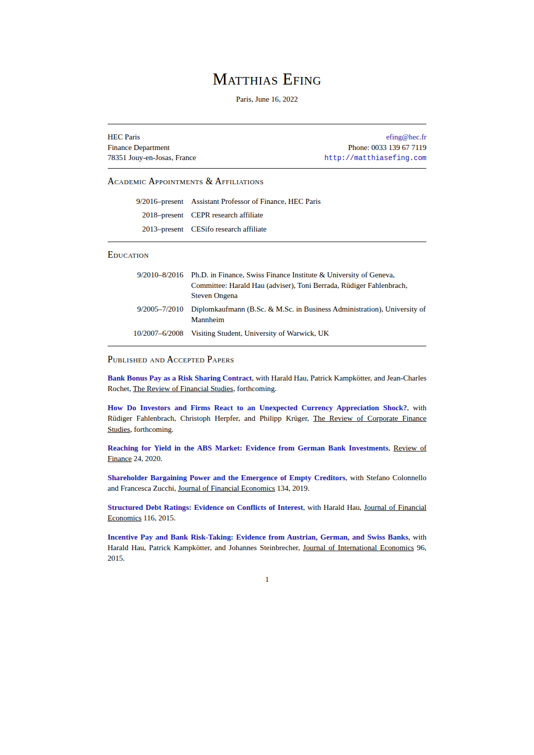Matthias Efing
Paris, June 16, 2022
| HEC Paris | efing@hec.fr |
| Finance Department | Phone: 0033 139 67 7119 |
| 78351 Jouy-en-Josas, France | http://matthiasefing.com |
Academic Appointments & Affiliations
| 9/2016–present | Assistant Professor of Finance, HEC Paris |
| 2018–present | CEPR research affiliate |
| 2013–present | CESifo research affiliate |
Education
| 9/2010–8/2016 | Ph.D. in Finance, Swiss Finance Institute & University of Geneva, Committee: Harald Hau (adviser), Toni Berrada, Rüdiger Fahlenbrach, Steven Ongena |
| 9/2005–7/2010 | Diplomkaufmann (B.Sc. & M.Sc. in Business Administration), University of Mannheim |
| 10/2007–6/2008 | Visiting Student, University of Warwick, UK |
Published and Accepted Papers
Bank Bonus Pay as a Risk Sharing Contract, with Harald Hau, Patrick Kampkötter, and Jean-Charles Rochet, The Review of Financial Studies, forthcoming.
How Do Investors and Firms React to an Unexpected Currency Appreciation Shock?, with Rüdiger Fahlenbrach, Christoph Herpfer, and Philipp Krüger, The Review of Corporate Finance Studies, forthcoming.
Reaching for Yield in the ABS Market: Evidence from German Bank Investments, Review of Finance 24, 2020.
Shareholder Bargaining Power and the Emergence of Empty Creditors, with Stefano Colonnello and Francesca Zucchi, Journal of Financial Economics 134, 2019.
Structured Debt Ratings: Evidence on Conflicts of Interest, with Harald Hau, Journal of Financial Economics 116, 2015.
Incentive Pay and Bank Risk-Taking: Evidence from Austrian, German, and Swiss Banks, with Harald Hau, Patrick Kampkötter, and Johannes Steinbrecher, Journal of International Economics 96, 2015.
1